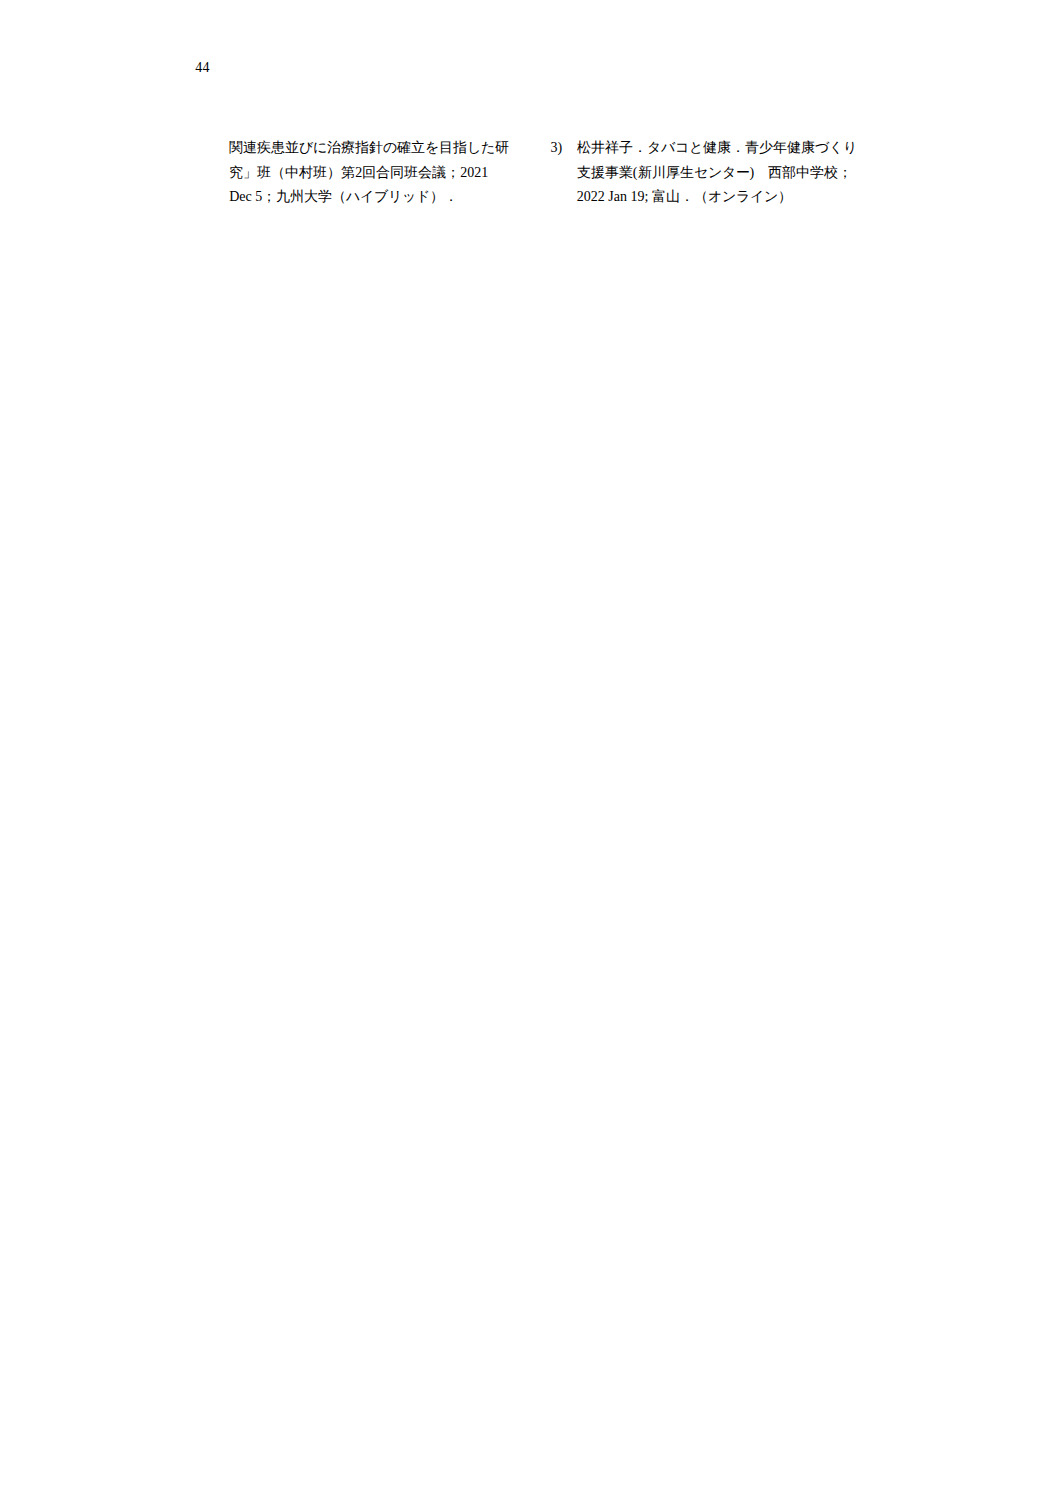44
関連疾患並びに治療指針の確立を目指した研究」班（中村班）第2回合同班会議；2021 Dec 5；九州大学（ハイブリッド）．
3)
松井祥子．タバコと健康．青少年健康づくり支援事業(新川厚生センター)　西部中学校；2022 Jan 19; 富山．（オンライン）